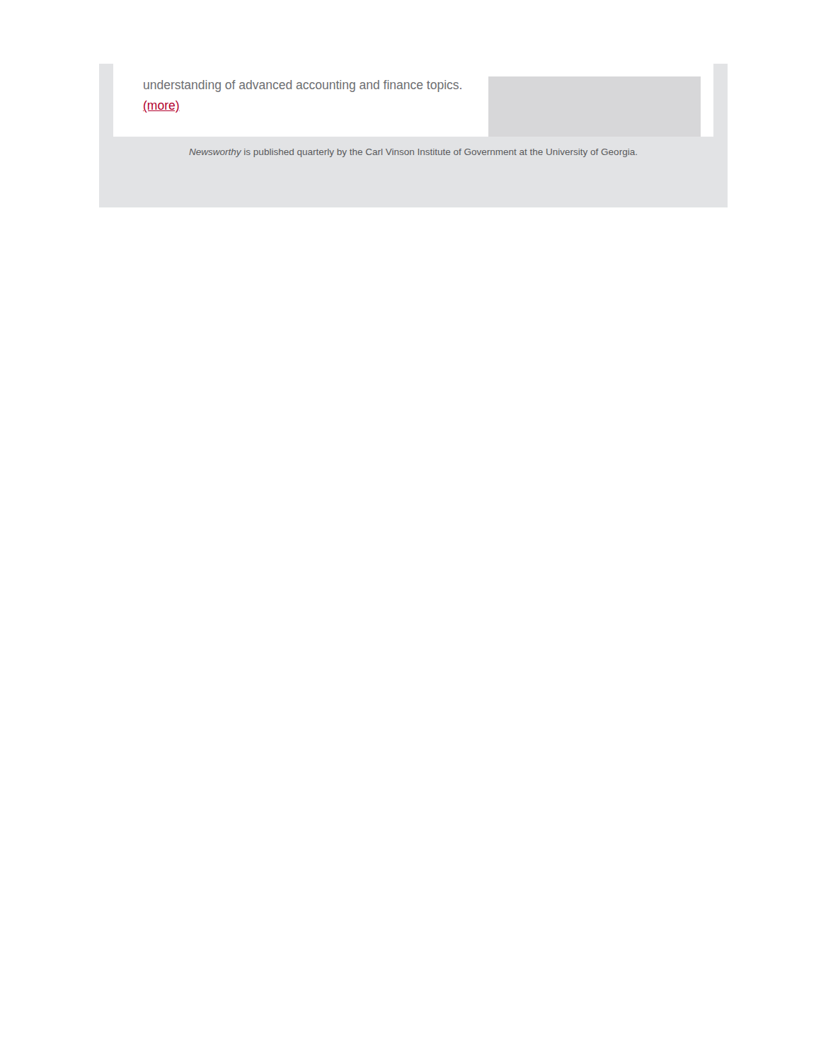understanding of advanced accounting and finance topics.
(more)
Newsworthy is published quarterly by the Carl Vinson Institute of Government at the University of Georgia.